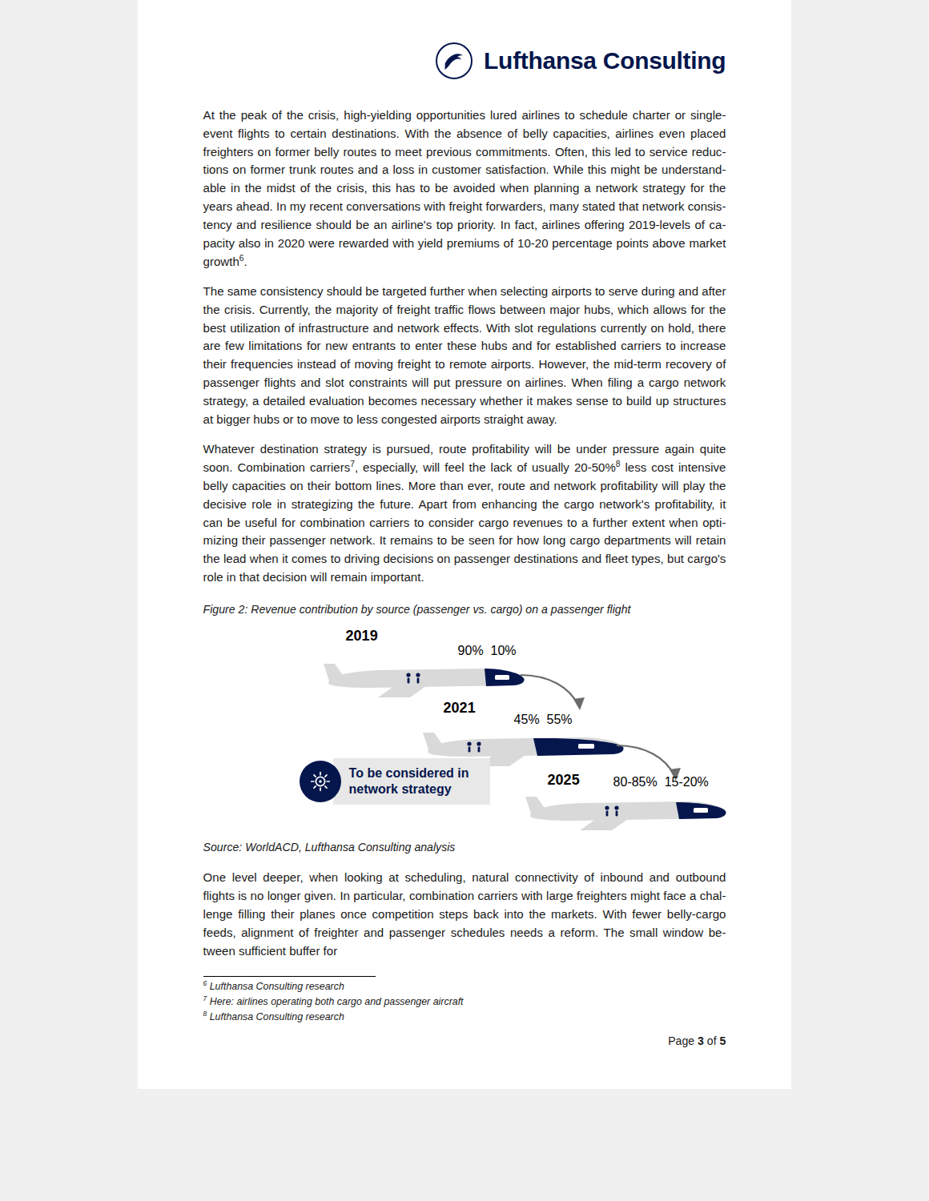Lufthansa Consulting
At the peak of the crisis, high-yielding opportunities lured airlines to schedule charter or single-event flights to certain destinations. With the absence of belly capacities, airlines even placed freighters on former belly routes to meet previous commitments. Often, this led to service reductions on former trunk routes and a loss in customer satisfaction. While this might be understandable in the midst of the crisis, this has to be avoided when planning a network strategy for the years ahead. In my recent conversations with freight forwarders, many stated that network consistency and resilience should be an airline's top priority. In fact, airlines offering 2019-levels of capacity also in 2020 were rewarded with yield premiums of 10-20 percentage points above market growth6.
The same consistency should be targeted further when selecting airports to serve during and after the crisis. Currently, the majority of freight traffic flows between major hubs, which allows for the best utilization of infrastructure and network effects. With slot regulations currently on hold, there are few limitations for new entrants to enter these hubs and for established carriers to increase their frequencies instead of moving freight to remote airports. However, the mid-term recovery of passenger flights and slot constraints will put pressure on airlines. When filing a cargo network strategy, a detailed evaluation becomes necessary whether it makes sense to build up structures at bigger hubs or to move to less congested airports straight away.
Whatever destination strategy is pursued, route profitability will be under pressure again quite soon. Combination carriers7, especially, will feel the lack of usually 20-50%8 less cost intensive belly capacities on their bottom lines. More than ever, route and network profitability will play the decisive role in strategizing the future. Apart from enhancing the cargo network's profitability, it can be useful for combination carriers to consider cargo revenues to a further extent when optimizing their passenger network. It remains to be seen for how long cargo departments will retain the lead when it comes to driving decisions on passenger destinations and fleet types, but cargo's role in that decision will remain important.
Figure 2: Revenue contribution by source (passenger vs. cargo) on a passenger flight
2019
90% 10%
2021
45% 55%
2025
80-85% 15-20%
To be considered in
network strategy
Source: WorldACD, Lufthansa Consulting analysis
One level deeper, when looking at scheduling, natural connectivity of inbound and outbound flights is no longer given. In particular, combination carriers with large freighters might face a challenge filling their planes once competition steps back into the markets. With fewer belly-cargo feeds, alignment of freighter and passenger schedules needs a reform. The small window between sufficient buffer for
6 Lufthansa Consulting research
7 Here: airlines operating both cargo and passenger aircraft
8 Lufthansa Consulting research
Page 3 of 5